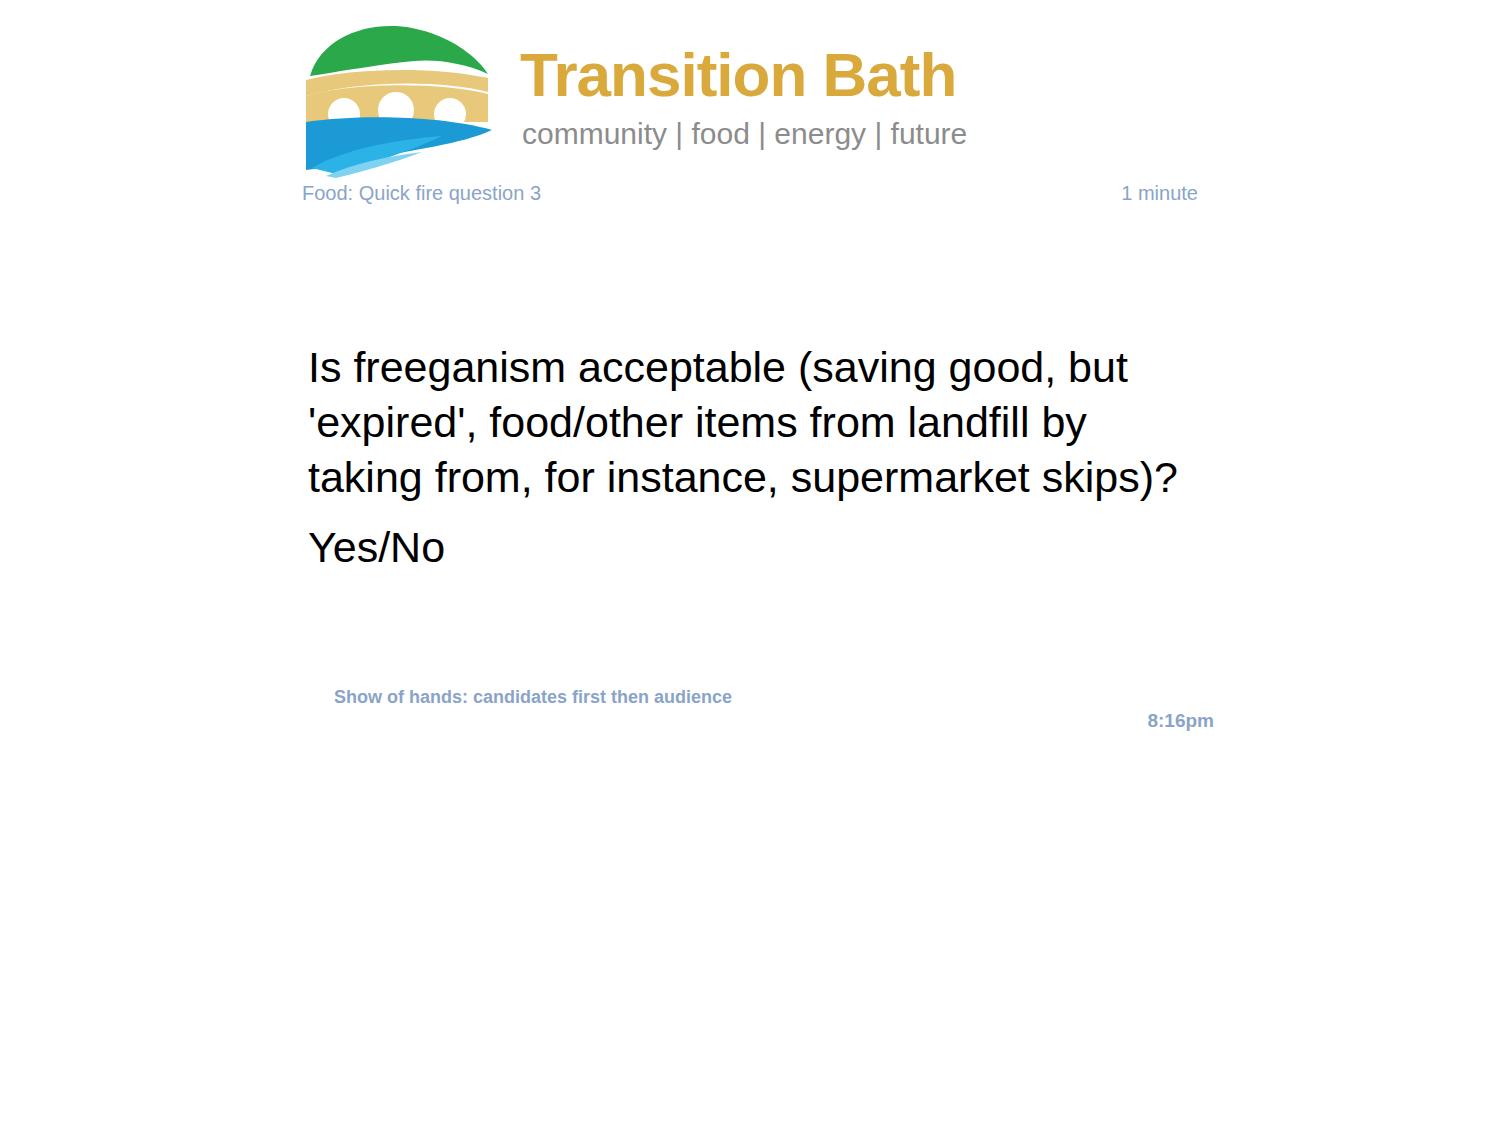Transition Bath community | food | energy | future
Food: Quick fire question 3 1 minute
Is freeganism acceptable (saving good, but 'expired', food/other items from landfill by taking from, for instance, supermarket skips)?
Yes/No
Show of hands: candidates first then audience
8:16pm